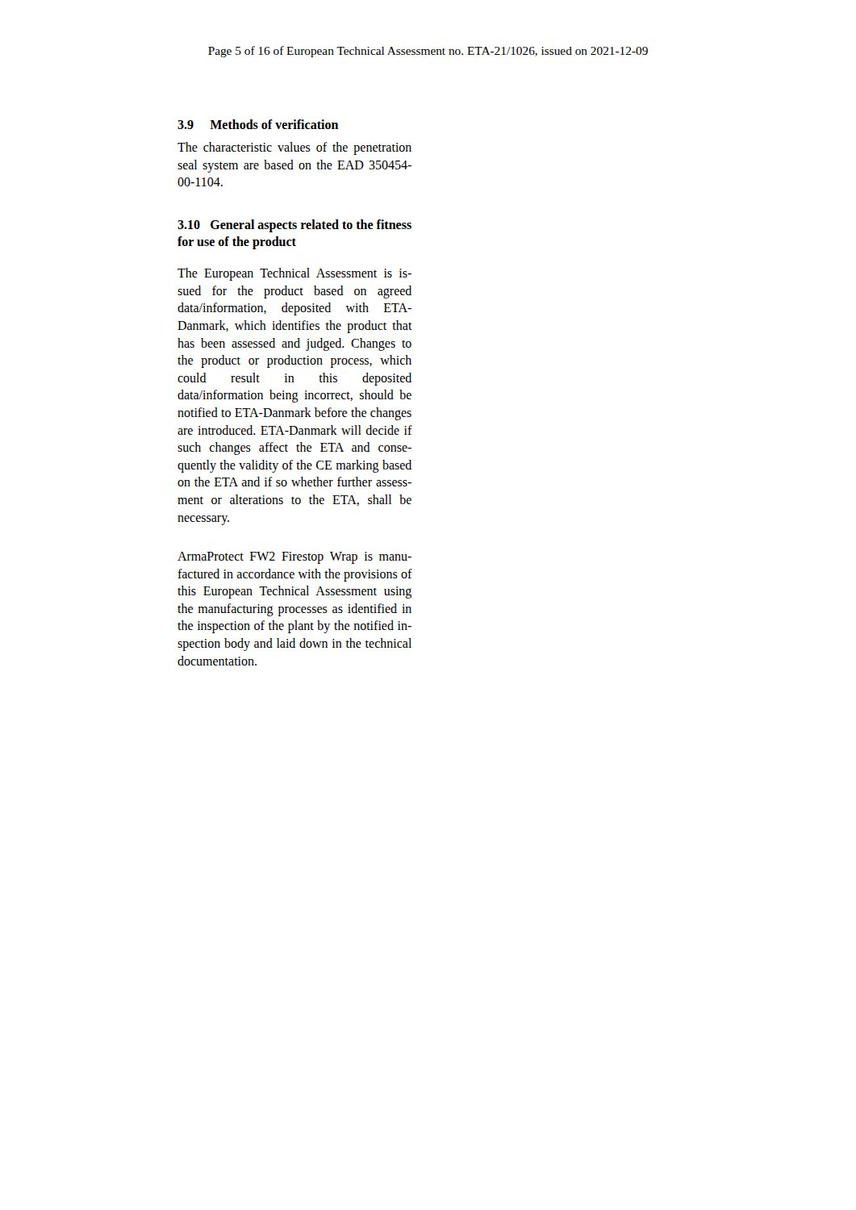Page 5 of 16 of European Technical Assessment no. ETA-21/1026, issued on 2021-12-09
3.9 Methods of verification
The characteristic values of the penetration seal system are based on the EAD 350454-00-1104.
3.10 General aspects related to the fitness for use of the product
The European Technical Assessment is issued for the product based on agreed data/information, deposited with ETA-Danmark, which identifies the product that has been assessed and judged. Changes to the product or production process, which could result in this deposited data/information being incorrect, should be notified to ETA-Danmark before the changes are introduced. ETA-Danmark will decide if such changes affect the ETA and consequently the validity of the CE marking based on the ETA and if so whether further assessment or alterations to the ETA, shall be necessary.
ArmaProtect FW2 Firestop Wrap is manufactured in accordance with the provisions of this European Technical Assessment using the manufacturing processes as identified in the inspection of the plant by the notified inspection body and laid down in the technical documentation.